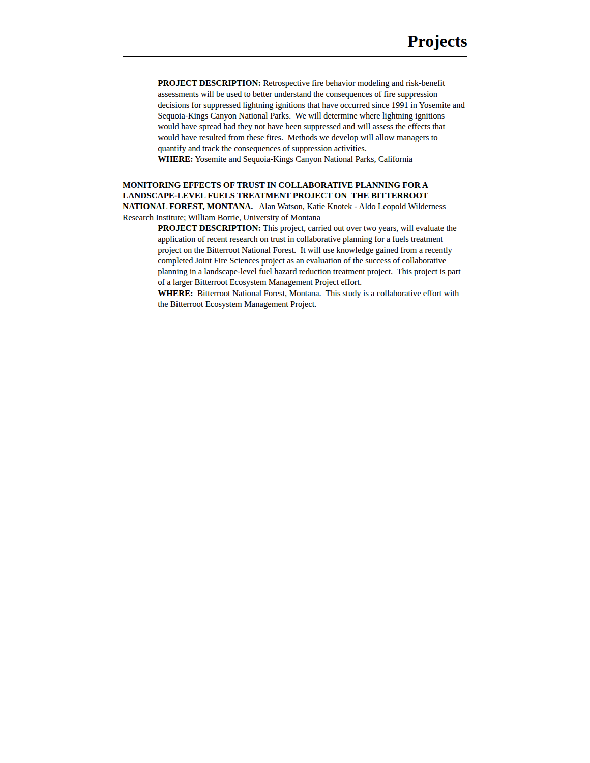Projects
PROJECT DESCRIPTION: Retrospective fire behavior modeling and risk-benefit assessments will be used to better understand the consequences of fire suppression decisions for suppressed lightning ignitions that have occurred since 1991 in Yosemite and Sequoia-Kings Canyon National Parks. We will determine where lightning ignitions would have spread had they not have been suppressed and will assess the effects that would have resulted from these fires. Methods we develop will allow managers to quantify and track the consequences of suppression activities.
WHERE: Yosemite and Sequoia-Kings Canyon National Parks, California
MONITORING EFFECTS OF TRUST IN COLLABORATIVE PLANNING FOR A LANDSCAPE-LEVEL FUELS TREATMENT PROJECT ON THE BITTERROOT NATIONAL FOREST, MONTANA. Alan Watson, Katie Knotek - Aldo Leopold Wilderness Research Institute; William Borrie, University of Montana
PROJECT DESCRIPTION: This project, carried out over two years, will evaluate the application of recent research on trust in collaborative planning for a fuels treatment project on the Bitterroot National Forest. It will use knowledge gained from a recently completed Joint Fire Sciences project as an evaluation of the success of collaborative planning in a landscape-level fuel hazard reduction treatment project. This project is part of a larger Bitterroot Ecosystem Management Project effort.
WHERE: Bitterroot National Forest, Montana. This study is a collaborative effort with the Bitterroot Ecosystem Management Project.